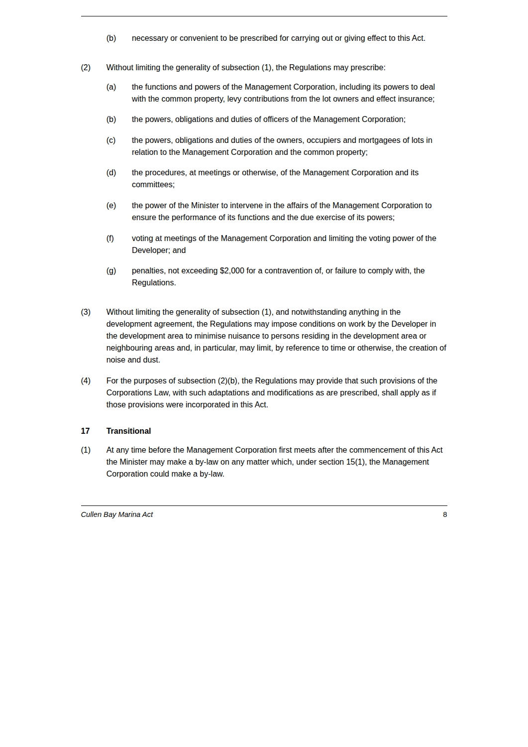(b)
necessary or convenient to be prescribed for carrying out or giving effect to this Act.
(2)
Without limiting the generality of subsection (1), the Regulations may prescribe:
(a)
the functions and powers of the Management Corporation, including its powers to deal with the common property, levy contributions from the lot owners and effect insurance;
(b)
the powers, obligations and duties of officers of the Management Corporation;
(c)
the powers, obligations and duties of the owners, occupiers and mortgagees of lots in relation to the Management Corporation and the common property;
(d)
the procedures, at meetings or otherwise, of the Management Corporation and its committees;
(e)
the power of the Minister to intervene in the affairs of the Management Corporation to ensure the performance of its functions and the due exercise of its powers;
(f)
voting at meetings of the Management Corporation and limiting the voting power of the Developer; and
(g)
penalties, not exceeding $2,000 for a contravention of, or failure to comply with, the Regulations.
(3)
Without limiting the generality of subsection (1), and notwithstanding anything in the development agreement, the Regulations may impose conditions on work by the Developer in the development area to minimise nuisance to persons residing in the development area or neighbouring areas and, in particular, may limit, by reference to time or otherwise, the creation of noise and dust.
(4)
For the purposes of subsection (2)(b), the Regulations may provide that such provisions of the Corporations Law, with such adaptations and modifications as are prescribed, shall apply as if those provisions were incorporated in this Act.
17 Transitional
(1)
At any time before the Management Corporation first meets after the commencement of this Act the Minister may make a by-law on any matter which, under section 15(1), the Management Corporation could make a by-law.
Cullen Bay Marina Act 8